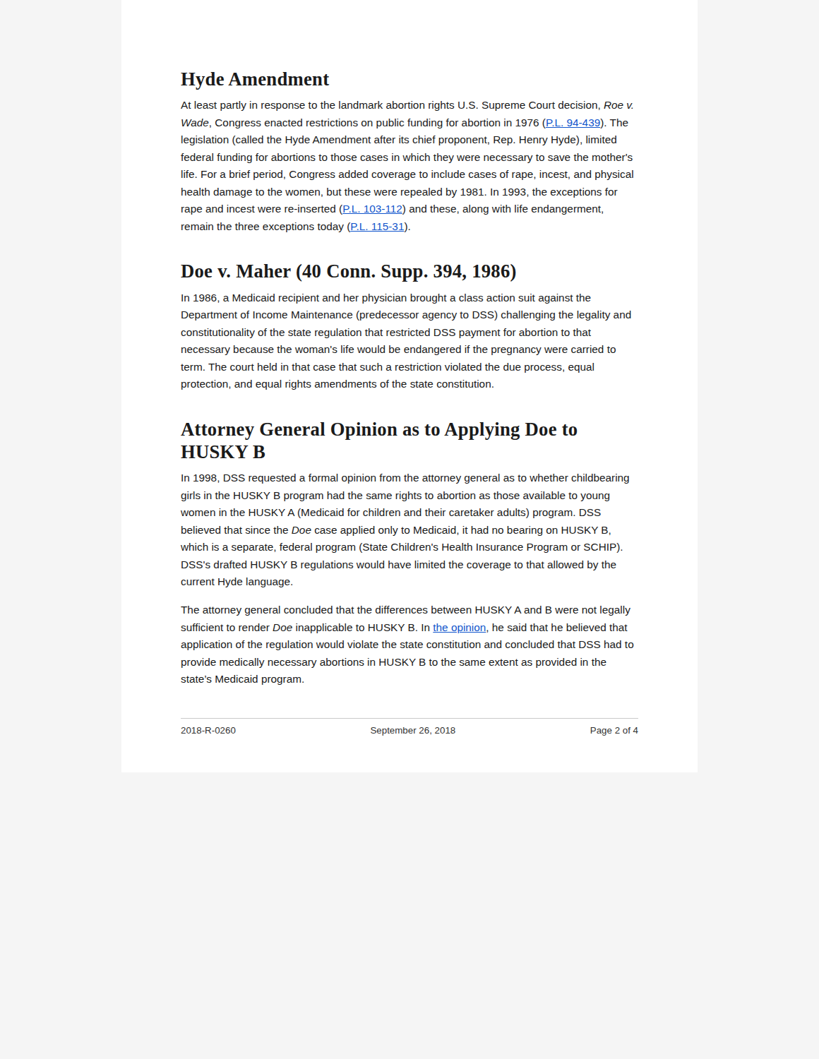Hyde Amendment
At least partly in response to the landmark abortion rights U.S. Supreme Court decision, Roe v. Wade, Congress enacted restrictions on public funding for abortion in 1976 (P.L. 94-439). The legislation (called the Hyde Amendment after its chief proponent, Rep. Henry Hyde), limited federal funding for abortions to those cases in which they were necessary to save the mother's life. For a brief period, Congress added coverage to include cases of rape, incest, and physical health damage to the women, but these were repealed by 1981. In 1993, the exceptions for rape and incest were re-inserted (P.L. 103-112) and these, along with life endangerment, remain the three exceptions today (P.L. 115-31).
Doe v. Maher (40 Conn. Supp. 394, 1986)
In 1986, a Medicaid recipient and her physician brought a class action suit against the Department of Income Maintenance (predecessor agency to DSS) challenging the legality and constitutionality of the state regulation that restricted DSS payment for abortion to that necessary because the woman's life would be endangered if the pregnancy were carried to term. The court held in that case that such a restriction violated the due process, equal protection, and equal rights amendments of the state constitution.
Attorney General Opinion as to Applying Doe to HUSKY B
In 1998, DSS requested a formal opinion from the attorney general as to whether childbearing girls in the HUSKY B program had the same rights to abortion as those available to young women in the HUSKY A (Medicaid for children and their caretaker adults) program. DSS believed that since the Doe case applied only to Medicaid, it had no bearing on HUSKY B, which is a separate, federal program (State Children's Health Insurance Program or SCHIP). DSS's drafted HUSKY B regulations would have limited the coverage to that allowed by the current Hyde language.
The attorney general concluded that the differences between HUSKY A and B were not legally sufficient to render Doe inapplicable to HUSKY B. In the opinion, he said that he believed that application of the regulation would violate the state constitution and concluded that DSS had to provide medically necessary abortions in HUSKY B to the same extent as provided in the state’s Medicaid program.
2018-R-0260 September 26, 2018 Page 2 of 4